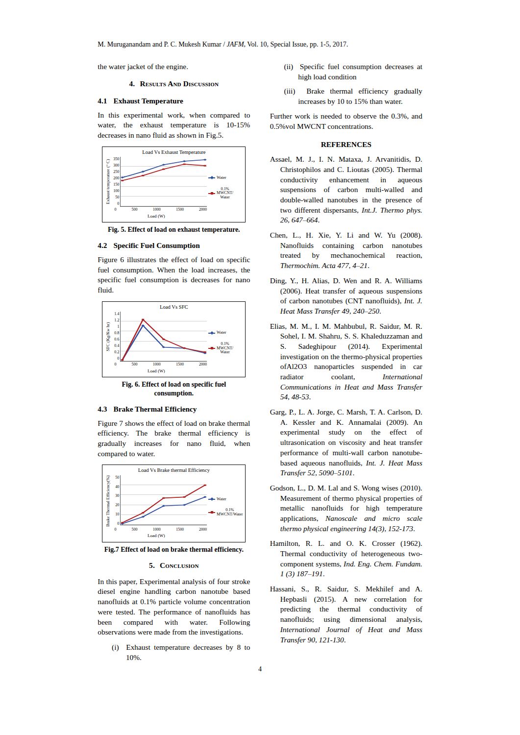M. Muruganandam and P. C. Mukesh Kumar / JAFM, Vol. 10, Special Issue, pp. 1-5, 2017.
the water jacket of the engine.
4. Results And Discussion
4.1 Exhaust Temperature
In this experimental work, when compared to water, the exhaust temperature is 10-15% decreases in nano fluid as shown in Fig.5.
Load Vs Exhaust Temperature
Exhaust temperature (° C)
350300250200150100500
0500100015002000
Load (W)
Water
0.1%
MWCNT/
Water
Fig. 5. Effect of load on exhaust temperature.
4.2 Specific Fuel Consumption
Figure 6 illustrates the effect of load on specific fuel consumption. When the load increases, the specific fuel consumption is decreases for nano fluid.
Load Vs SFC
SFC (Kg/Kw hr)
1.41.210.80.60.40.20
0500100015002000
Load (W)
Water
0.1%
MWCNT/
Water
Fig. 6. Effect of load on specific fuel
consumption.
4.3 Brake Thermal Efficiency
Figure 7 shows the effect of load on brake thermal efficiency. The brake thermal efficiency is gradually increases for nano fluid, when compared to water.
Load Vs Brake thermal Efficiency
Brake Thermal Efficiency(%)
50403020100
0500100015002000
Load (W)
Water
0.1%
MWCNT/Water
Fig.7 Effect of load on brake thermal efficiency.
5. Conclusion
In this paper, Experimental analysis of four stroke diesel engine handling carbon nanotube based nanofluids at 0.1% particle volume concentration were tested. The performance of nanofluids has been compared with water. Following observations were made from the investigations.
(i) Exhaust temperature decreases by 8 to 10%.
(ii) Specific fuel consumption decreases at high load condition
(iii) Brake thermal efficiency gradually increases by 10 to 15% than water.
Further work is needed to observe the 0.3%, and 0.5%vol MWCNT concentrations.
REFERENCES
Assael, M. J., I. N. Mataxa, J. Arvanitidis, D. Christophilos and C. Lioutas (2005). Thermal conductivity enhancement in aqueous suspensions of carbon multi-walled and double-walled nanotubes in the presence of two different dispersants, Int.J. Thermo phys. 26, 647–664.
Chen, L., H. Xie, Y. Li and W. Yu (2008). Nanofluids containing carbon nanotubes treated by mechanochemical reaction, Thermochim. Acta 477, 4–21.
Ding, Y., H. Alias, D. Wen and R. A. Williams (2006). Heat transfer of aqueous suspensions of carbon nanotubes (CNT nanofluids), Int. J. Heat Mass Transfer 49, 240–250.
Elias, M. M., I. M. Mahbubul, R. Saidur, M. R. Sohel, I. M. Shahru, S. S. Khaleduzzaman and S. Sadeghipour (2014). Experimental investigation on the thermo-physical properties ofAl2O3 nanoparticles suspended in car radiator coolant, International Communications in Heat and Mass Transfer 54, 48-53.
Garg, P., L. A. Jorge, C. Marsh, T. A. Carlson, D. A. Kessler and K. Annamalai (2009). An experimental study on the effect of ultrasonication on viscosity and heat transfer performance of multi-wall carbon nanotube-based aqueous nanofluids, Int. J. Heat Mass Transfer 52, 5090–5101.
Godson, L., D. M. Lal and S. Wong wises (2010). Measurement of thermo physical properties of metallic nanofluids for high temperature applications, Nanoscale and micro scale thermo physical engineering 14(3), 152-173.
Hamilton, R. L. and O. K. Crosser (1962). Thermal conductivity of heterogeneous two-component systems, Ind. Eng. Chem. Fundam. 1 (3) 187–191.
Hassani, S., R. Saidur, S. Mekhilef and A. Hepbasli (2015). A new correlation for predicting the thermal conductivity of nanofluids; using dimensional analysis, International Journal of Heat and Mass Transfer 90, 121-130.
4